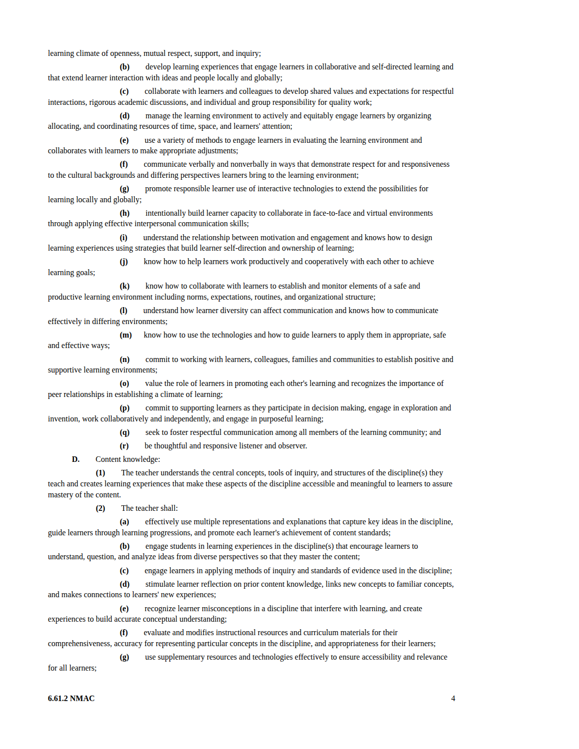learning climate of openness, mutual respect, support, and inquiry;
(b) develop learning experiences that engage learners in collaborative and self-directed learning and that extend learner interaction with ideas and people locally and globally;
(c) collaborate with learners and colleagues to develop shared values and expectations for respectful interactions, rigorous academic discussions, and individual and group responsibility for quality work;
(d) manage the learning environment to actively and equitably engage learners by organizing allocating, and coordinating resources of time, space, and learners' attention;
(e) use a variety of methods to engage learners in evaluating the learning environment and collaborates with learners to make appropriate adjustments;
(f) communicate verbally and nonverbally in ways that demonstrate respect for and responsiveness to the cultural backgrounds and differing perspectives learners bring to the learning environment;
(g) promote responsible learner use of interactive technologies to extend the possibilities for learning locally and globally;
(h) intentionally build learner capacity to collaborate in face-to-face and virtual environments through applying effective interpersonal communication skills;
(i) understand the relationship between motivation and engagement and knows how to design learning experiences using strategies that build learner self-direction and ownership of learning;
(j) know how to help learners work productively and cooperatively with each other to achieve learning goals;
(k) know how to collaborate with learners to establish and monitor elements of a safe and productive learning environment including norms, expectations, routines, and organizational structure;
(l) understand how learner diversity can affect communication and knows how to communicate effectively in differing environments;
(m) know how to use the technologies and how to guide learners to apply them in appropriate, safe and effective ways;
(n) commit to working with learners, colleagues, families and communities to establish positive and supportive learning environments;
(o) value the role of learners in promoting each other's learning and recognizes the importance of peer relationships in establishing a climate of learning;
(p) commit to supporting learners as they participate in decision making, engage in exploration and invention, work collaboratively and independently, and engage in purposeful learning;
(q) seek to foster respectful communication among all members of the learning community; and
(r) be thoughtful and responsive listener and observer.
D. Content knowledge:
(1) The teacher understands the central concepts, tools of inquiry, and structures of the discipline(s) they teach and creates learning experiences that make these aspects of the discipline accessible and meaningful to learners to assure mastery of the content.
(2) The teacher shall:
(a) effectively use multiple representations and explanations that capture key ideas in the discipline, guide learners through learning progressions, and promote each learner's achievement of content standards;
(b) engage students in learning experiences in the discipline(s) that encourage learners to understand, question, and analyze ideas from diverse perspectives so that they master the content;
(c) engage learners in applying methods of inquiry and standards of evidence used in the discipline;
(d) stimulate learner reflection on prior content knowledge, links new concepts to familiar concepts, and makes connections to learners' new experiences;
(e) recognize learner misconceptions in a discipline that interfere with learning, and create experiences to build accurate conceptual understanding;
(f) evaluate and modifies instructional resources and curriculum materials for their comprehensiveness, accuracy for representing particular concepts in the discipline, and appropriateness for their learners;
(g) use supplementary resources and technologies effectively to ensure accessibility and relevance for all learners;
6.61.2 NMAC 4